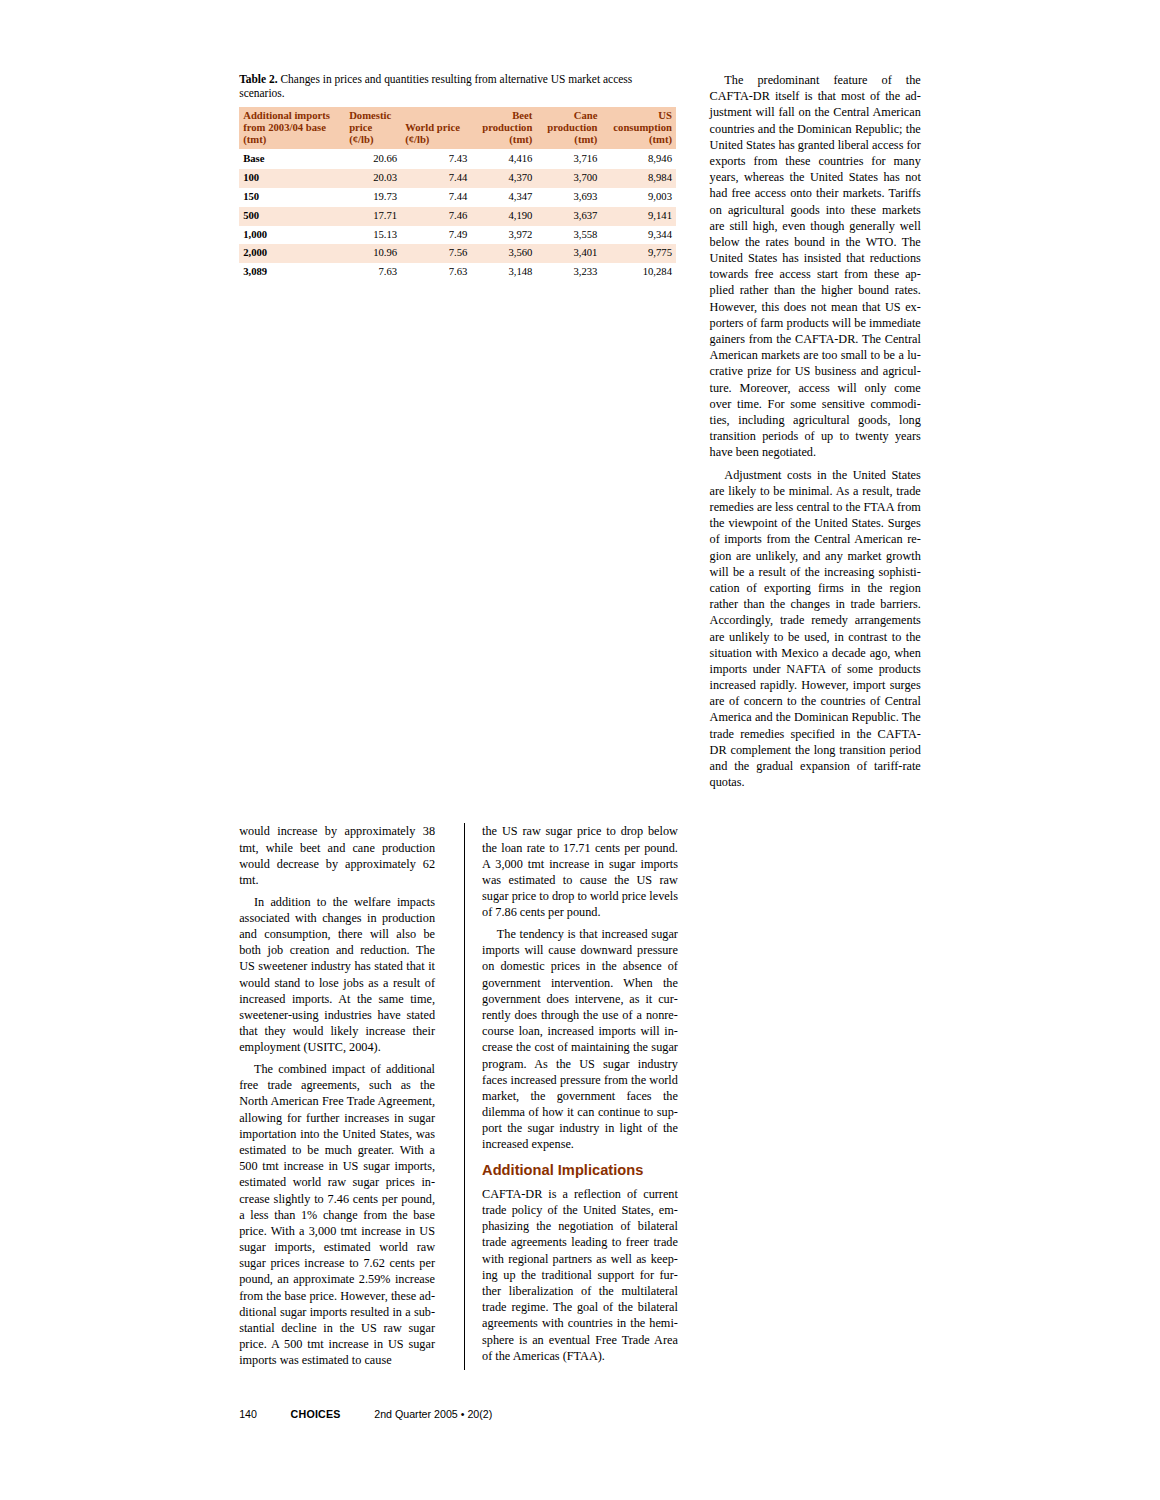Table 2. Changes in prices and quantities resulting from alternative US market access scenarios.
| Additional imports from 2003/04 base (tmt) | Domestic price (¢/lb) | World price (¢/lb) | Beet production (tmt) | Cane production (tmt) | US consumption (tmt) |
| --- | --- | --- | --- | --- | --- |
| Base | 20.66 | 7.43 | 4,416 | 3,716 | 8,946 |
| 100 | 20.03 | 7.44 | 4,370 | 3,700 | 8,984 |
| 150 | 19.73 | 7.44 | 4,347 | 3,693 | 9,003 |
| 500 | 17.71 | 7.46 | 4,190 | 3,637 | 9,141 |
| 1,000 | 15.13 | 7.49 | 3,972 | 3,558 | 9,344 |
| 2,000 | 10.96 | 7.56 | 3,560 | 3,401 | 9,775 |
| 3,089 | 7.63 | 7.63 | 3,148 | 3,233 | 10,284 |
The predominant feature of the CAFTA-DR itself is that most of the adjustment will fall on the Central American countries and the Dominican Republic; the United States has granted liberal access for exports from these countries for many years, whereas the United States has not had free access onto their markets. Tariffs on agricultural goods into these markets are still high, even though generally well below the rates bound in the WTO. The United States has insisted that reductions towards free access start from these applied rather than the higher bound rates. However, this does not mean that US exporters of farm products will be immediate gainers from the CAFTA-DR. The Central American markets are too small to be a lucrative prize for US business and agriculture. Moreover, access will only come over time. For some sensitive commodities, including agricultural goods, long transition periods of up to twenty years have been negotiated.
Adjustment costs in the United States are likely to be minimal. As a result, trade remedies are less central to the FTAA from the viewpoint of the United States. Surges of imports from the Central American region are unlikely, and any market growth will be a result of the increasing sophistication of exporting firms in the region rather than the changes in trade barriers. Accordingly, trade remedy arrangements are unlikely to be used, in contrast to the situation with Mexico a decade ago, when imports under NAFTA of some products increased rapidly. However, import surges are of concern to the countries of Central America and the Dominican Republic. The trade remedies specified in the CAFTA-DR complement the long transition period and the gradual expansion of tariff-rate quotas.
would increase by approximately 38 tmt, while beet and cane production would decrease by approximately 62 tmt.
In addition to the welfare impacts associated with changes in production and consumption, there will also be both job creation and reduction. The US sweetener industry has stated that it would stand to lose jobs as a result of increased imports. At the same time, sweetener-using industries have stated that they would likely increase their employment (USITC, 2004).
The combined impact of additional free trade agreements, such as the North American Free Trade Agreement, allowing for further increases in sugar importation into the United States, was estimated to be much greater. With a 500 tmt increase in US sugar imports, estimated world raw sugar prices increase slightly to 7.46 cents per pound, a less than 1% change from the base price. With a 3,000 tmt increase in US sugar imports, estimated world raw sugar prices increase to 7.62 cents per pound, an approximate 2.59% increase from the base price. However, these additional sugar imports resulted in a substantial decline in the US raw sugar price. A 500 tmt increase in US sugar imports was estimated to cause
the US raw sugar price to drop below the loan rate to 17.71 cents per pound. A 3,000 tmt increase in sugar imports was estimated to cause the US raw sugar price to drop to world price levels of 7.86 cents per pound.
The tendency is that increased sugar imports will cause downward pressure on domestic prices in the absence of government intervention. When the government does intervene, as it currently does through the use of a nonrecourse loan, increased imports will increase the cost of maintaining the sugar program. As the US sugar industry faces increased pressure from the world market, the government faces the dilemma of how it can continue to support the sugar industry in light of the increased expense.
Additional Implications
CAFTA-DR is a reflection of current trade policy of the United States, emphasizing the negotiation of bilateral trade agreements leading to freer trade with regional partners as well as keeping up the traditional support for further liberalization of the multilateral trade regime. The goal of the bilateral agreements with countries in the hemisphere is an eventual Free Trade Area of the Americas (FTAA).
140 CHOICES 2nd Quarter 2005 • 20(2)